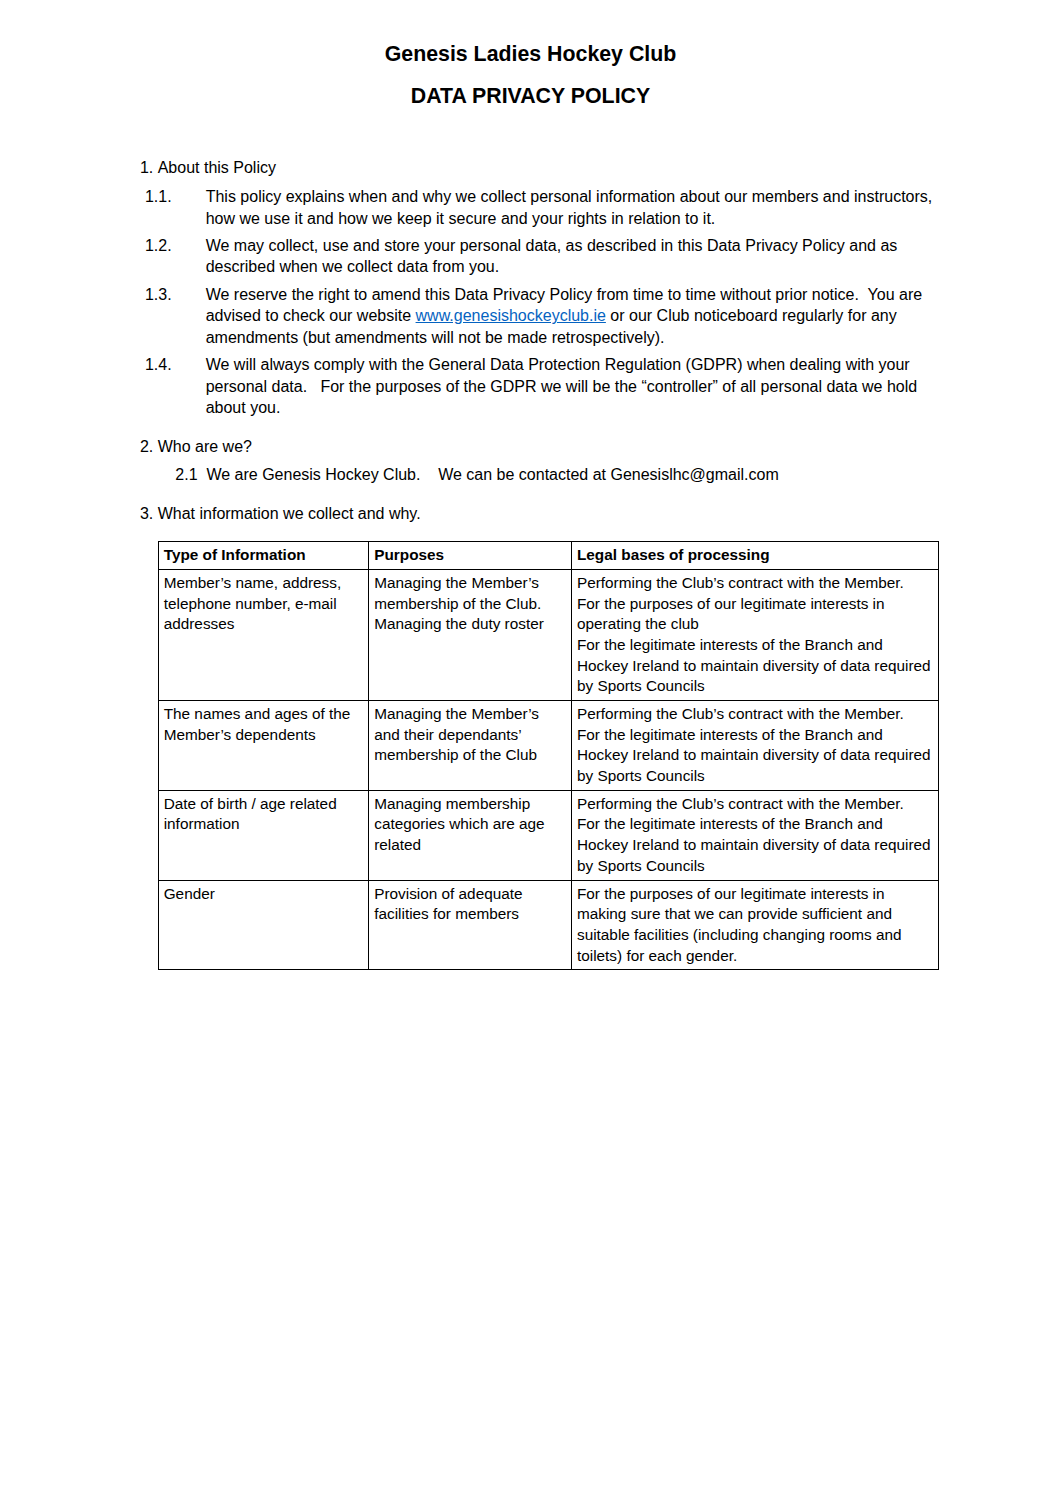Genesis Ladies Hockey Club
DATA PRIVACY POLICY
About this Policy
1.1. This policy explains when and why we collect personal information about our members and instructors, how we use it and how we keep it secure and your rights in relation to it.
1.2. We may collect, use and store your personal data, as described in this Data Privacy Policy and as described when we collect data from you.
1.3. We reserve the right to amend this Data Privacy Policy from time to time without prior notice. You are advised to check our website www.genesishockeyclub.ie or our Club noticeboard regularly for any amendments (but amendments will not be made retrospectively).
1.4. We will always comply with the General Data Protection Regulation (GDPR) when dealing with your personal data. For the purposes of the GDPR we will be the “controller” of all personal data we hold about you.
Who are we?
2.1 We are Genesis Hockey Club. We can be contacted at Genesislhc@gmail.com
What information we collect and why.
| Type of Information | Purposes | Legal bases of processing |
| --- | --- | --- |
| Member’s name, address, telephone number, e-mail addresses | Managing the Member’s membership of the Club. Managing the duty roster | Performing the Club’s contract with the Member. For the purposes of our legitimate interests in operating the club For the legitimate interests of the Branch and Hockey Ireland to maintain diversity of data required by Sports Councils |
| The names and ages of the Member’s dependents | Managing the Member’s and their dependants’ membership of the Club | Performing the Club’s contract with the Member. For the legitimate interests of the Branch and Hockey Ireland to maintain diversity of data required by Sports Councils |
| Date of birth / age related information | Managing membership categories which are age related | Performing the Club’s contract with the Member. For the legitimate interests of the Branch and Hockey Ireland to maintain diversity of data required by Sports Councils |
| Gender | Provision of adequate facilities for members | For the purposes of our legitimate interests in making sure that we can provide sufficient and suitable facilities (including changing rooms and toilets) for each gender. |